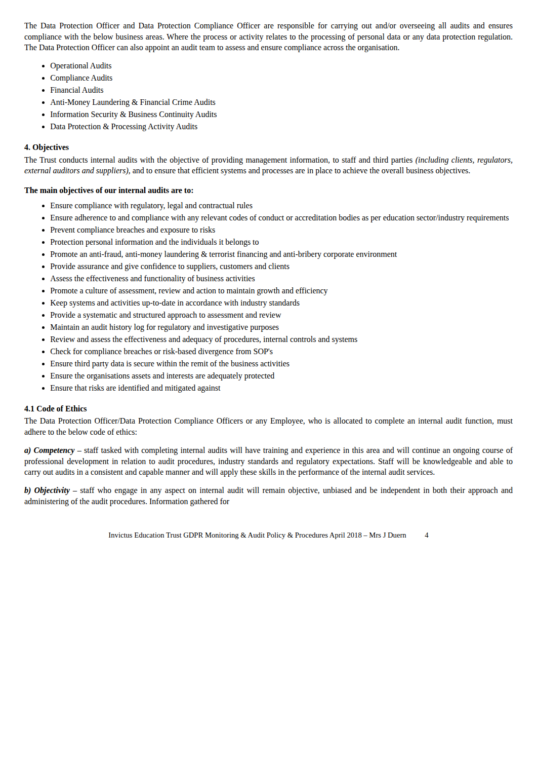The Data Protection Officer and Data Protection Compliance Officer are responsible for carrying out and/or overseeing all audits and ensures compliance with the below business areas. Where the process or activity relates to the processing of personal data or any data protection regulation. The Data Protection Officer can also appoint an audit team to assess and ensure compliance across the organisation.
Operational Audits
Compliance Audits
Financial Audits
Anti-Money Laundering & Financial Crime Audits
Information Security & Business Continuity Audits
Data Protection & Processing Activity Audits
4. Objectives
The Trust conducts internal audits with the objective of providing management information, to staff and third parties (including clients, regulators, external auditors and suppliers), and to ensure that efficient systems and processes are in place to achieve the overall business objectives.
The main objectives of our internal audits are to:
Ensure compliance with regulatory, legal and contractual rules
Ensure adherence to and compliance with any relevant codes of conduct or accreditation bodies as per education sector/industry requirements
Prevent compliance breaches and exposure to risks
Protection personal information and the individuals it belongs to
Promote an anti-fraud, anti-money laundering & terrorist financing and anti-bribery corporate environment
Provide assurance and give confidence to suppliers, customers and clients
Assess the effectiveness and functionality of business activities
Promote a culture of assessment, review and action to maintain growth and efficiency
Keep systems and activities up-to-date in accordance with industry standards
Provide a systematic and structured approach to assessment and review
Maintain an audit history log for regulatory and investigative purposes
Review and assess the effectiveness and adequacy of procedures, internal controls and systems
Check for compliance breaches or risk-based divergence from SOP's
Ensure third party data is secure within the remit of the business activities
Ensure the organisations assets and interests are adequately protected
Ensure that risks are identified and mitigated against
4.1 Code of Ethics
The Data Protection Officer/Data Protection Compliance Officers or any Employee, who is allocated to complete an internal audit function, must adhere to the below code of ethics:
a) Competency – staff tasked with completing internal audits will have training and experience in this area and will continue an ongoing course of professional development in relation to audit procedures, industry standards and regulatory expectations. Staff will be knowledgeable and able to carry out audits in a consistent and capable manner and will apply these skills in the performance of the internal audit services.
b) Objectivity – staff who engage in any aspect on internal audit will remain objective, unbiased and be independent in both their approach and administering of the audit procedures. Information gathered for
Invictus Education Trust GDPR Monitoring & Audit Policy & Procedures April 2018 – Mrs J Duern4